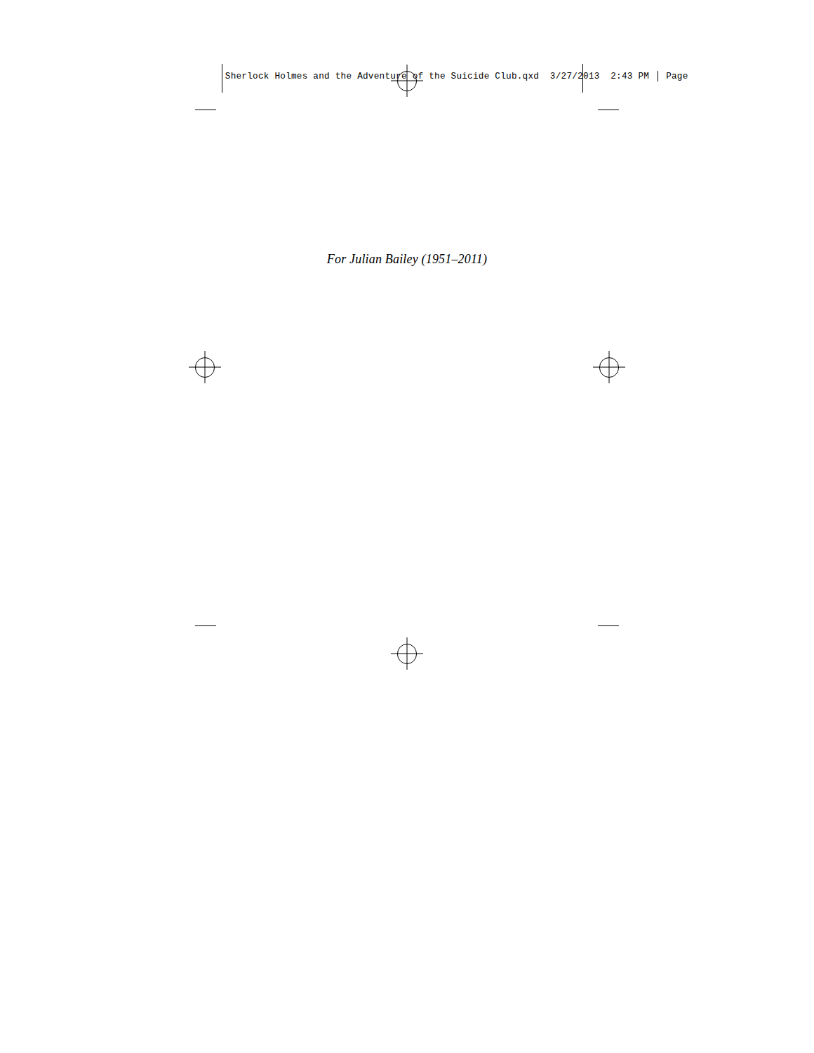Sherlock Holmes and the Adventure of the Suicide Club.qxd 3/27/2013 2:43 PMPage 3
For Julian Bailey (1951–2011)